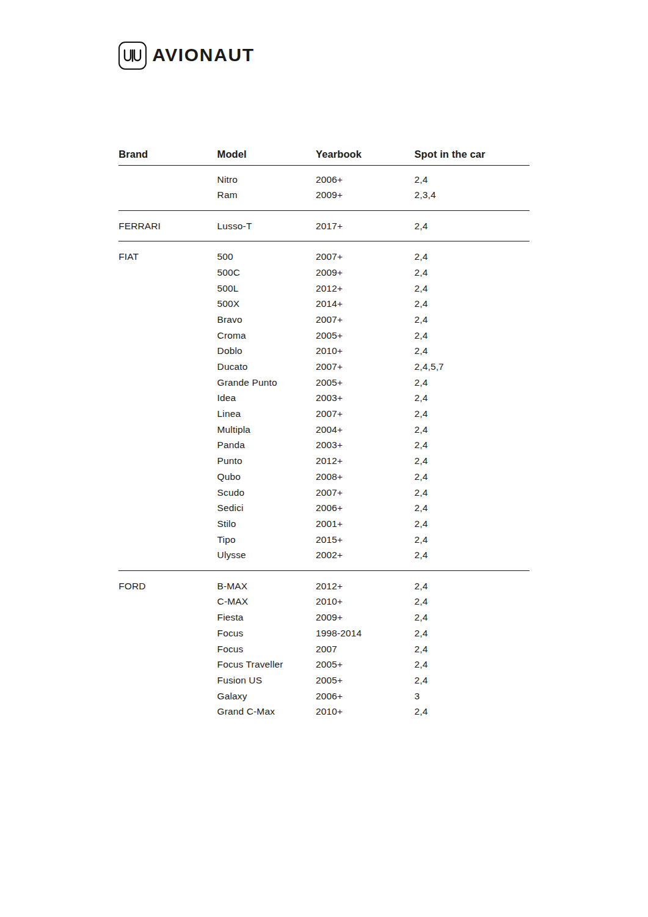AVIONAUT
| Brand | Model | Yearbook | Spot in the car |
| --- | --- | --- | --- |
| | Nitro | 2006+ | 2,4 |
| | Ram | 2009+ | 2,3,4 |
| FERRARI | Lusso-T | 2017+ | 2,4 |
| FIAT | 500 | 2007+ | 2,4 |
| | 500C | 2009+ | 2,4 |
| | 500L | 2012+ | 2,4 |
| | 500X | 2014+ | 2,4 |
| | Bravo | 2007+ | 2,4 |
| | Croma | 2005+ | 2,4 |
| | Doblo | 2010+ | 2,4 |
| | Ducato | 2007+ | 2,4,5,7 |
| | Grande Punto | 2005+ | 2,4 |
| | Idea | 2003+ | 2,4 |
| | Linea | 2007+ | 2,4 |
| | Multipla | 2004+ | 2,4 |
| | Panda | 2003+ | 2,4 |
| | Punto | 2012+ | 2,4 |
| | Qubo | 2008+ | 2,4 |
| | Scudo | 2007+ | 2,4 |
| | Sedici | 2006+ | 2,4 |
| | Stilo | 2001+ | 2,4 |
| | Tipo | 2015+ | 2,4 |
| | Ulysse | 2002+ | 2,4 |
| FORD | B-MAX | 2012+ | 2,4 |
| | C-MAX | 2010+ | 2,4 |
| | Fiesta | 2009+ | 2,4 |
| | Focus | 1998-2014 | 2,4 |
| | Focus | 2007 | 2,4 |
| | Focus Traveller | 2005+ | 2,4 |
| | Fusion US | 2005+ | 2,4 |
| | Galaxy | 2006+ | 3 |
| | Grand C-Max | 2010+ | 2,4 |